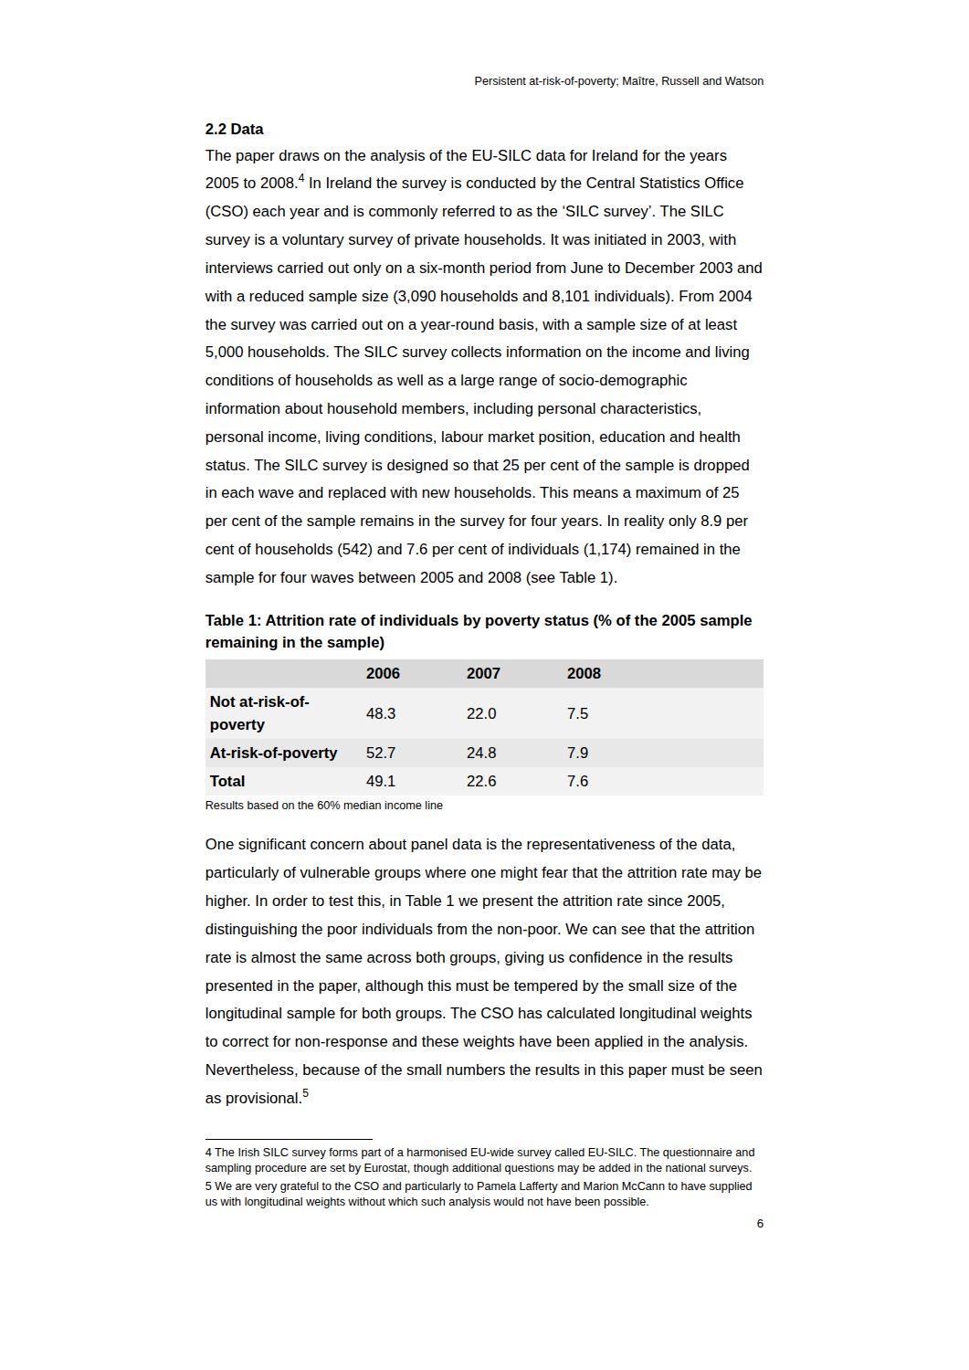Persistent at-risk-of-poverty; Maître, Russell and Watson
2.2 Data
The paper draws on the analysis of the EU-SILC data for Ireland for the years 2005 to 2008.4 In Ireland the survey is conducted by the Central Statistics Office (CSO) each year and is commonly referred to as the ‘SILC survey’. The SILC survey is a voluntary survey of private households. It was initiated in 2003, with interviews carried out only on a six-month period from June to December 2003 and with a reduced sample size (3,090 households and 8,101 individuals). From 2004 the survey was carried out on a year-round basis, with a sample size of at least 5,000 households. The SILC survey collects information on the income and living conditions of households as well as a large range of socio-demographic information about household members, including personal characteristics, personal income, living conditions, labour market position, education and health status. The SILC survey is designed so that 25 per cent of the sample is dropped in each wave and replaced with new households. This means a maximum of 25 per cent of the sample remains in the survey for four years. In reality only 8.9 per cent of households (542) and 7.6 per cent of individuals (1,174) remained in the sample for four waves between 2005 and 2008 (see Table 1).
Table 1: Attrition rate of individuals by poverty status (% of the 2005 sample remaining in the sample)
| | 2006 | 2007 | 2008 |
| --- | --- | --- | --- |
| Not at-risk-of-poverty | 48.3 | 22.0 | 7.5 |
| At-risk-of-poverty | 52.7 | 24.8 | 7.9 |
| Total | 49.1 | 22.6 | 7.6 |
Results based on the 60% median income line
One significant concern about panel data is the representativeness of the data, particularly of vulnerable groups where one might fear that the attrition rate may be higher. In order to test this, in Table 1 we present the attrition rate since 2005, distinguishing the poor individuals from the non-poor. We can see that the attrition rate is almost the same across both groups, giving us confidence in the results presented in the paper, although this must be tempered by the small size of the longitudinal sample for both groups. The CSO has calculated longitudinal weights to correct for non-response and these weights have been applied in the analysis. Nevertheless, because of the small numbers the results in this paper must be seen as provisional.5
4 The Irish SILC survey forms part of a harmonised EU-wide survey called EU-SILC. The questionnaire and sampling procedure are set by Eurostat, though additional questions may be added in the national surveys.
5 We are very grateful to the CSO and particularly to Pamela Lafferty and Marion McCann to have supplied us with longitudinal weights without which such analysis would not have been possible.
6